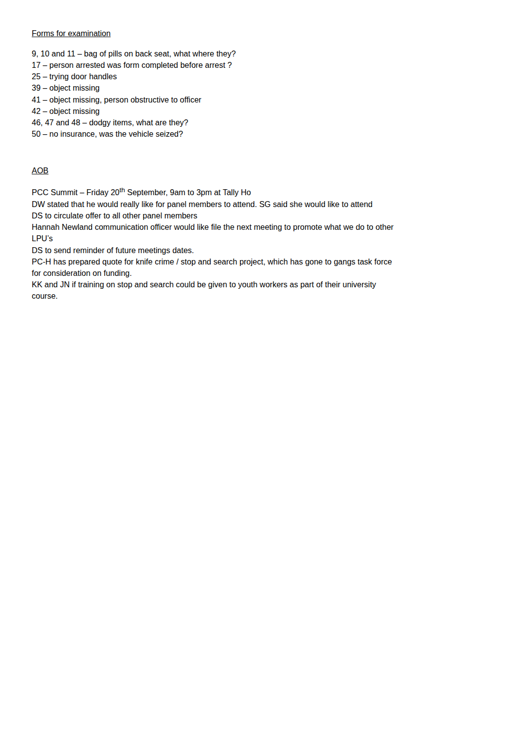Forms for examination
9, 10 and 11 – bag of pills on back seat, what where they?
17 – person arrested was form completed before arrest ?
25 – trying door handles
39 – object missing
41 – object missing, person obstructive to officer
42 – object missing
46, 47 and 48 – dodgy items, what are they?
50 – no insurance, was the vehicle seized?
AOB
PCC Summit – Friday 20th September, 9am to 3pm at Tally Ho
DW stated that he would really like for panel members to attend. SG said she would like to attend
DS to circulate offer to all other panel members
Hannah Newland communication officer would like file the next meeting to promote what we do to other LPU’s
DS to send reminder of future meetings dates.
PC-H has prepared quote for knife crime / stop and search project, which has gone to gangs task force for consideration on funding.
KK and JN if training on stop and search could be given to youth workers as part of their university course.